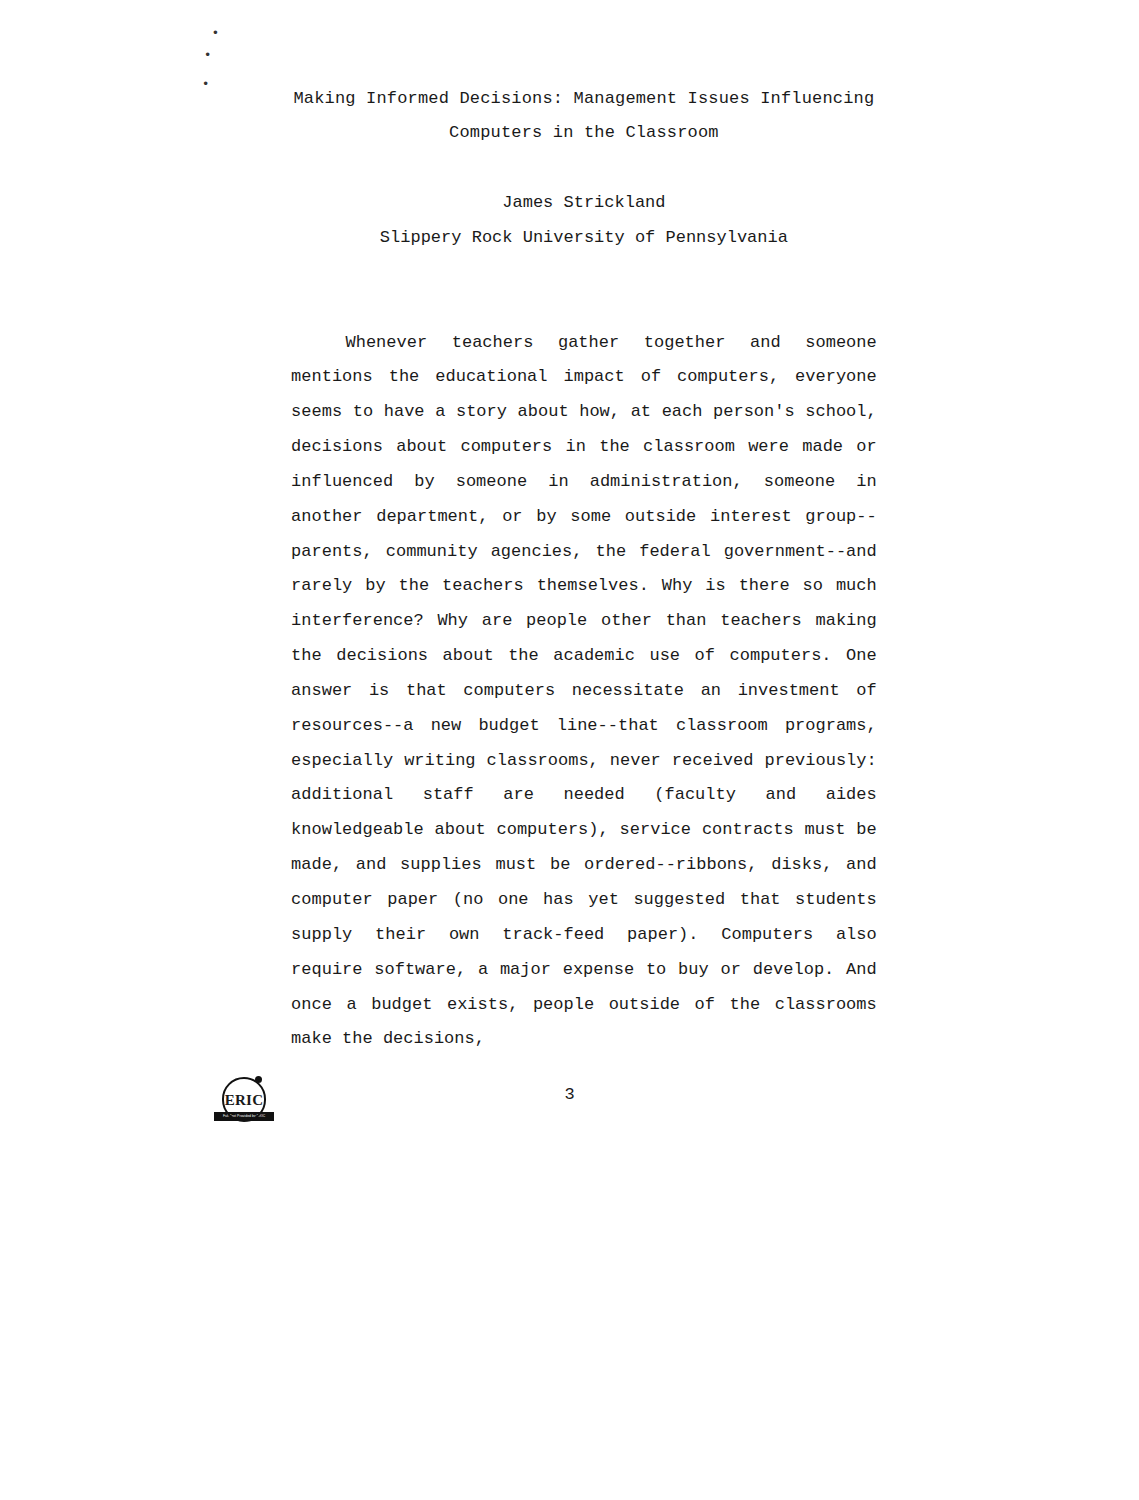• • •
Making Informed Decisions: Management Issues Influencing
Computers in the Classroom
James Strickland
Slippery Rock University of Pennsylvania
Whenever teachers gather together and someone mentions the educational impact of computers, everyone seems to have a story about how, at each person's school, decisions about computers in the classroom were made or influenced by someone in administration, someone in another department, or by some outside interest group--parents, community agencies, the federal government--and rarely by the teachers themselves. Why is there so much interference? Why are people other than teachers making the decisions about the academic use of computers. One answer is that computers necessitate an investment of resources--a new budget line--that classroom programs, especially writing classrooms, never received previously: additional staff are needed (faculty and aides knowledgeable about computers), service contracts must be made, and supplies must be ordered--ribbons, disks, and computer paper (no one has yet suggested that students supply their own track-feed paper). Computers also require software, a major expense to buy or develop. And once a budget exists, people outside of the classrooms make the decisions,
ERIC
Full Text Provided by ERIC
3